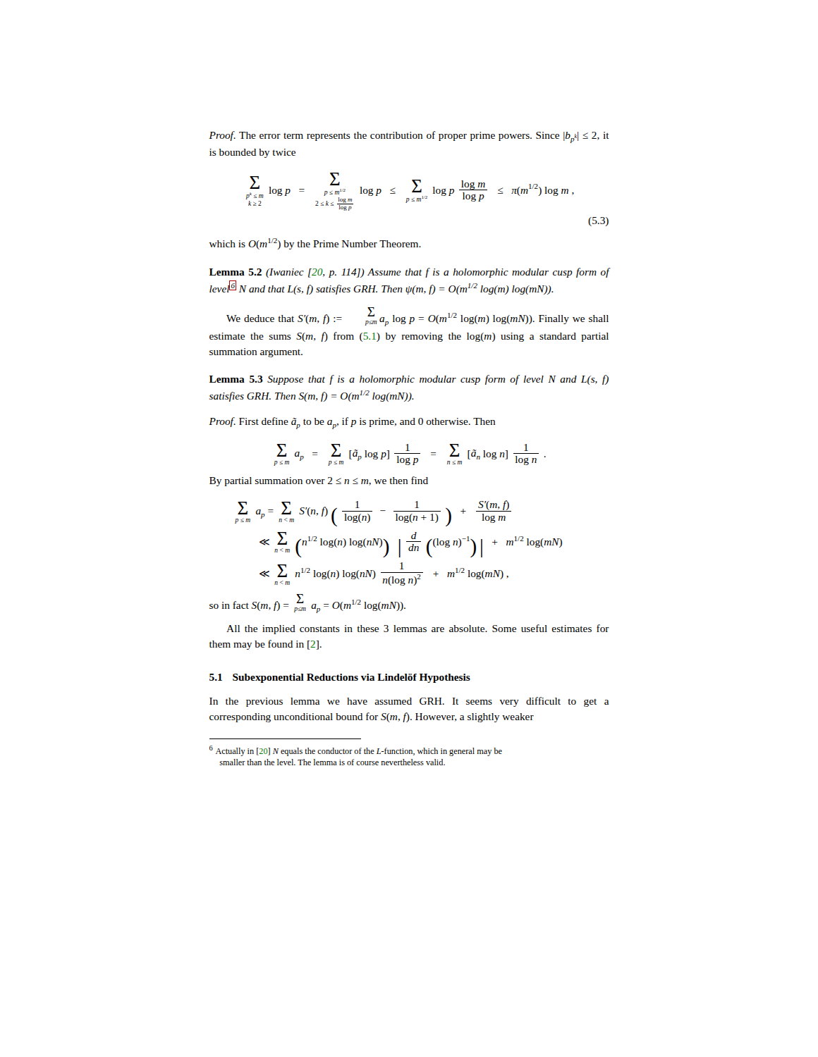Proof. The error term represents the contribution of proper prime powers. Since |bpk| ≤ 2, it is bounded by twice
Σ pk ≤ m
k ≥ 2 log p = Σ p ≤ m1/2
2 ≤ k ≤ log m log p log p ≤ Σ p ≤ m1/2 log p log m log p ≤ π(m1/2) log m ,
(5.3)
which is O(m1/2) by the Prime Number Theorem.
Lemma 5.2 (Iwaniec [20, p. 114]) Assume that f is a holomorphic modular cusp form of level6 N and that L(s, f) satisfies GRH. Then ψ(m, f) = O(m1/2 log(m) log(mN)).
We deduce that S′(m, f) := Σp≤m ap log p = O(m1/2 log(m) log(mN)). Finally we shall estimate the sums S(m, f) from (5.1) by removing the log(m) using a standard partial summation argument.
Lemma 5.3 Suppose that f is a holomorphic modular cusp form of level N and L(s, f) satisfies GRH. Then S(m, f) = O(m1/2 log(mN)).
Proof. First define ãp to be ap, if p is prime, and 0 otherwise. Then
Σ p ≤ m ap = Σ p ≤ m [ãp log p] 1 log p = Σ n ≤ m [ãn log n] 1 log n .
By partial summation over 2 ≤ n ≤ m, we then find
Σ p ≤ m ap = Σ n < m S′(n, f) ( 1 log(n) − 1 log(n + 1) ) + S′(m, f) log m
≪ Σ n < m (n1/2 log(n) log(nN)) | ddn ((log n)−1) | + m1/2 log(mN)
≪ Σ n < m n1/2 log(n) log(nN) 1 n(log n)2 + m1/2 log(mN) ,
so in fact S(m, f) = Σp≤m ap = O(m1/2 log(mN)).
All the implied constants in these 3 lemmas are absolute. Some useful estimates for them may be found in [2].
5.1 Subexponential Reductions via Lindelöf Hypothesis
In the previous lemma we have assumed GRH. It seems very difficult to get a corresponding unconditional bound for S(m, f). However, a slightly weaker
6 Actually in [20] N equals the conductor of the L-function, which in general may be smaller than the level. The lemma is of course nevertheless valid.